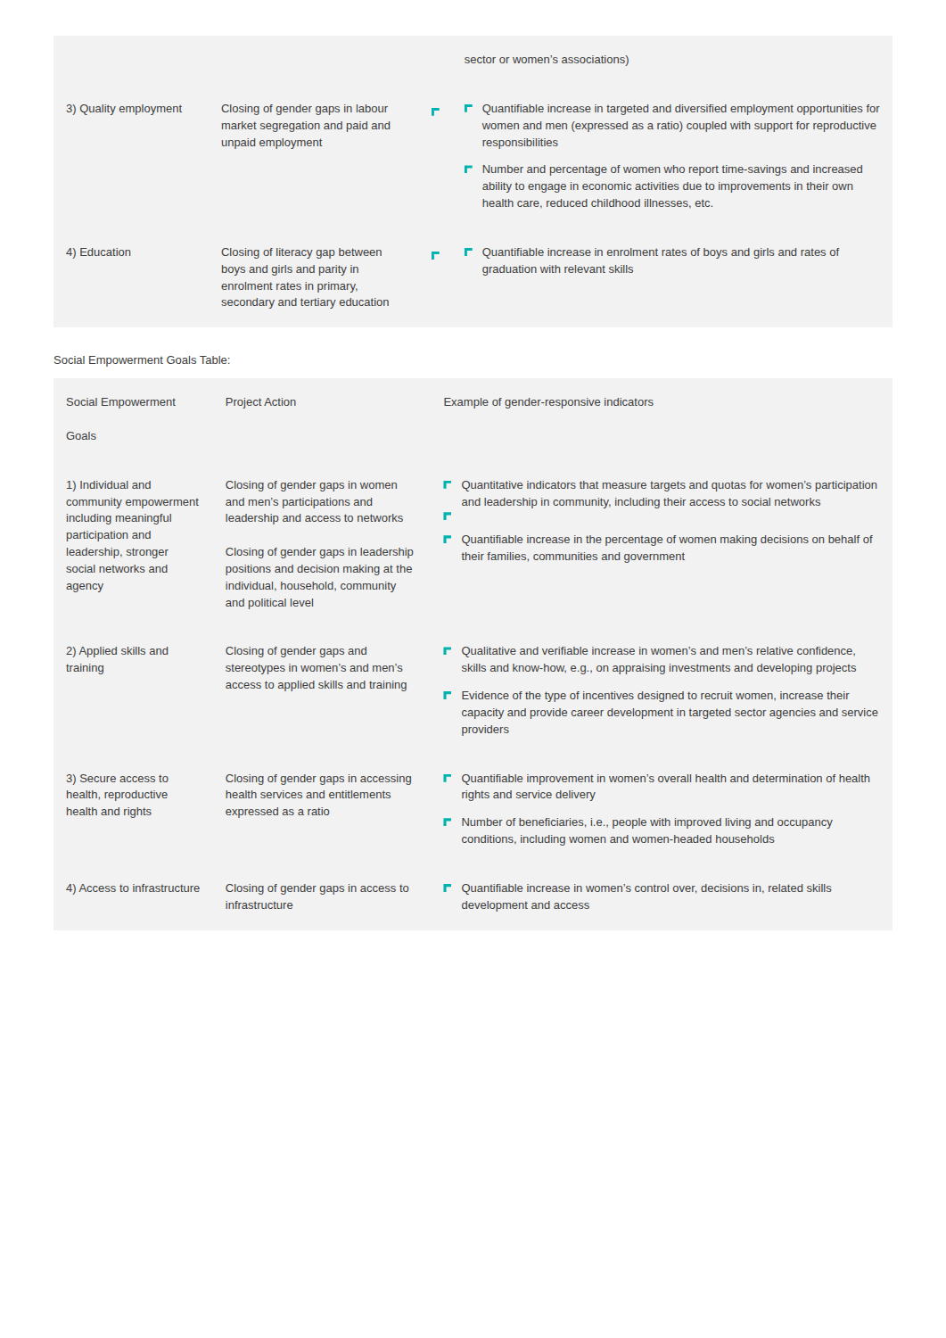| | | | sector or women’s associations) |
| 3) Quality employment | Closing of gender gaps in labour market segregation and paid and unpaid employment | | Quantifiable increase in targeted and diversified employment opportunities for women and men (expressed as a ratio) coupled with support for reproductive responsibilities Number and percentage of women who report time-savings and increased ability to engage in economic activities due to improvements in their own health care, reduced childhood illnesses, etc. |
| 4) Education | Closing of literacy gap between boys and girls and parity in enrolment rates in primary, secondary and tertiary education | | Quantifiable increase in enrolment rates of boys and girls and rates of graduation with relevant skills |
Social Empowerment Goals Table:
| Social Empowerment Goals | Project Action | Example of gender-responsive indicators |
| --- | --- | --- |
| 1) Individual and community empowerment including meaningful participation and leadership, stronger social networks and agency | Closing of gender gaps in women and men’s participations and leadership and access to networks Closing of gender gaps in leadership positions and decision making at the individual, household, community and political level | Quantitative indicators that measure targets and quotas for women’s participation and leadership in community, including their access to social networks Quantifiable increase in the percentage of women making decisions on behalf of their families, communities and government |
| 2) Applied skills and training | Closing of gender gaps and stereotypes in women’s and men’s access to applied skills and training | Qualitative and verifiable increase in women’s and men’s relative confidence, skills and know-how, e.g., on appraising investments and developing projects Evidence of the type of incentives designed to recruit women, increase their capacity and provide career development in targeted sector agencies and service providers |
| 3) Secure access to health, reproductive health and rights | Closing of gender gaps in accessing health services and entitlements expressed as a ratio | Quantifiable improvement in women’s overall health and determination of health rights and service delivery Number of beneficiaries, i.e., people with improved living and occupancy conditions, including women and women-headed households |
| 4) Access to infrastructure | Closing of gender gaps in access to infrastructure | Quantifiable increase in women’s control over, decisions in, related skills development and access |